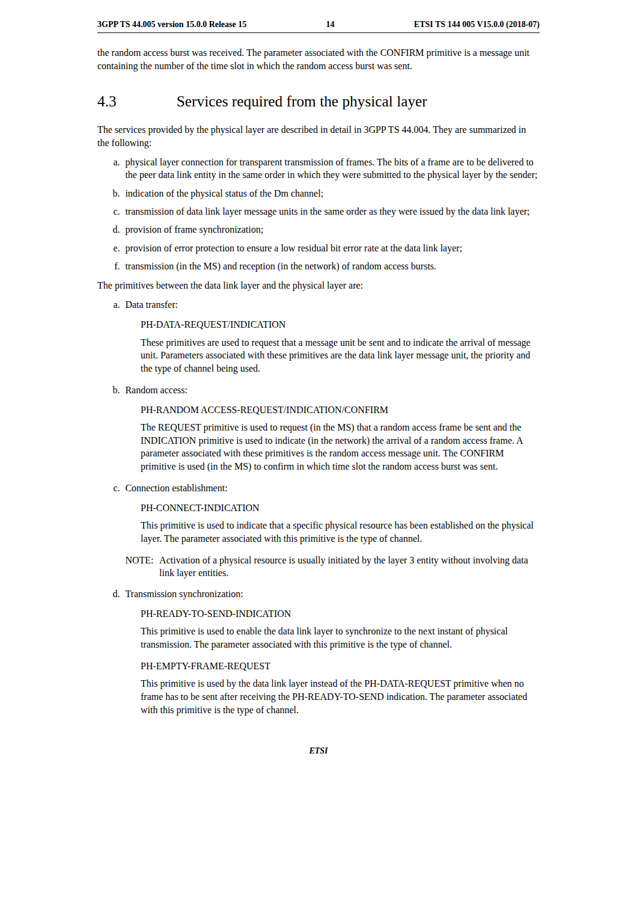3GPP TS 44.005 version 15.0.0 Release 15 14 ETSI TS 144 005 V15.0.0 (2018-07)
the random access burst was received. The parameter associated with the CONFIRM primitive is a message unit containing the number of the time slot in which the random access burst was sent.
4.3 Services required from the physical layer
The services provided by the physical layer are described in detail in 3GPP TS 44.004. They are summarized in the following:
physical layer connection for transparent transmission of frames. The bits of a frame are to be delivered to the peer data link entity in the same order in which they were submitted to the physical layer by the sender;
indication of the physical status of the Dm channel;
transmission of data link layer message units in the same order as they were issued by the data link layer;
provision of frame synchronization;
provision of error protection to ensure a low residual bit error rate at the data link layer;
transmission (in the MS) and reception (in the network) of random access bursts.
The primitives between the data link layer and the physical layer are:
Data transfer:
PH-DATA-REQUEST/INDICATION
These primitives are used to request that a message unit be sent and to indicate the arrival of message unit. Parameters associated with these primitives are the data link layer message unit, the priority and the type of channel being used.
Random access:
PH-RANDOM ACCESS-REQUEST/INDICATION/CONFIRM
The REQUEST primitive is used to request (in the MS) that a random access frame be sent and the INDICATION primitive is used to indicate (in the network) the arrival of a random access frame. A parameter associated with these primitives is the random access message unit. The CONFIRM primitive is used (in the MS) to confirm in which time slot the random access burst was sent.
Connection establishment:
PH-CONNECT-INDICATION
This primitive is used to indicate that a specific physical resource has been established on the physical layer. The parameter associated with this primitive is the type of channel.
NOTE: Activation of a physical resource is usually initiated by the layer 3 entity without involving data link layer entities.
Transmission synchronization:
PH-READY-TO-SEND-INDICATION
This primitive is used to enable the data link layer to synchronize to the next instant of physical transmission. The parameter associated with this primitive is the type of channel.
PH-EMPTY-FRAME-REQUEST
This primitive is used by the data link layer instead of the PH-DATA-REQUEST primitive when no frame has to be sent after receiving the PH-READY-TO-SEND indication. The parameter associated with this primitive is the type of channel.
ETSI